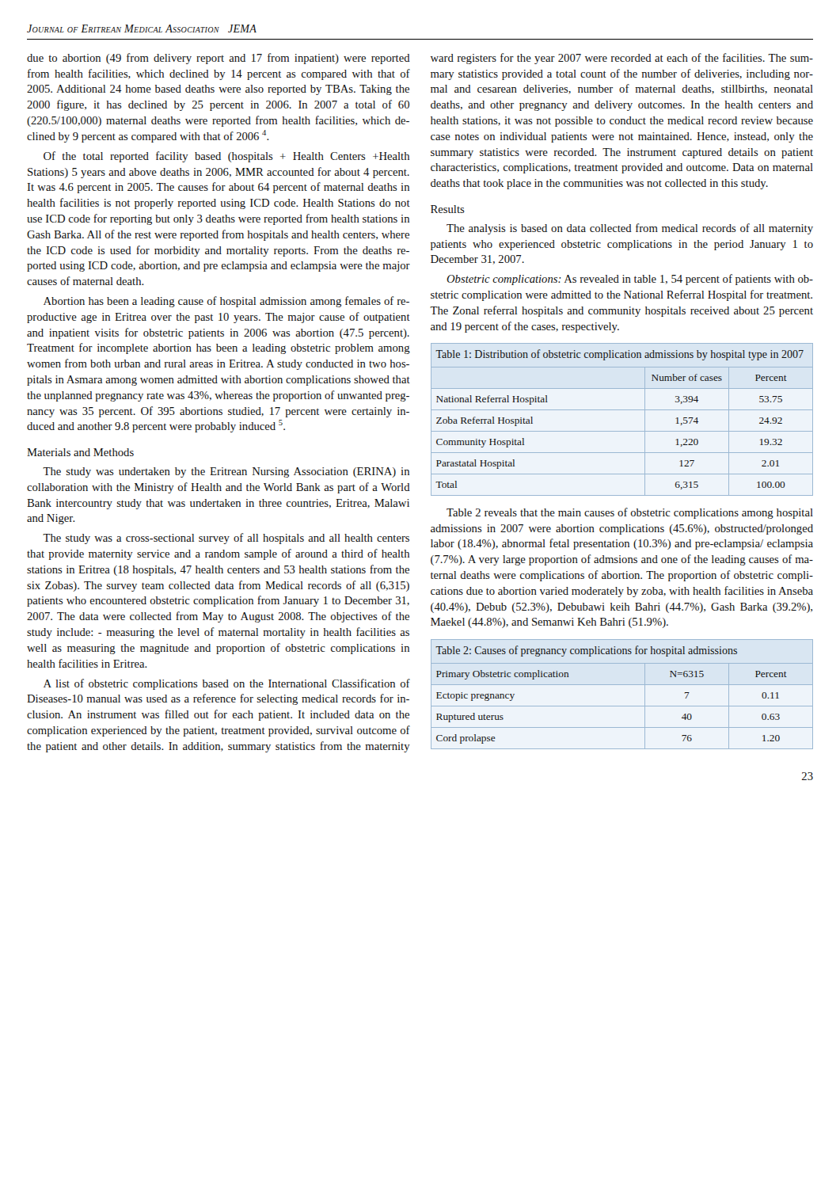Journal of Eritrean Medical Association JEMA
due to abortion (49 from delivery report and 17 from inpatient) were reported from health facilities, which declined by 14 percent as compared with that of 2005. Additional 24 home based deaths were also reported by TBAs. Taking the 2000 figure, it has declined by 25 percent in 2006. In 2007 a total of 60 (220.5/100,000) maternal deaths were reported from health facilities, which declined by 9 percent as compared with that of 2006 4.
Of the total reported facility based (hospitals + Health Centers +Health Stations) 5 years and above deaths in 2006, MMR accounted for about 4 percent. It was 4.6 percent in 2005. The causes for about 64 percent of maternal deaths in health facilities is not properly reported using ICD code. Health Stations do not use ICD code for reporting but only 3 deaths were reported from health stations in Gash Barka. All of the rest were reported from hospitals and health centers, where the ICD code is used for morbidity and mortality reports. From the deaths reported using ICD code, abortion, and pre eclampsia and eclampsia were the major causes of maternal death.
Abortion has been a leading cause of hospital admission among females of reproductive age in Eritrea over the past 10 years. The major cause of outpatient and inpatient visits for obstetric patients in 2006 was abortion (47.5 percent). Treatment for incomplete abortion has been a leading obstetric problem among women from both urban and rural areas in Eritrea. A study conducted in two hospitals in Asmara among women admitted with abortion complications showed that the unplanned pregnancy rate was 43%, whereas the proportion of unwanted pregnancy was 35 percent. Of 395 abortions studied, 17 percent were certainly induced and another 9.8 percent were probably induced 5.
Materials and Methods
The study was undertaken by the Eritrean Nursing Association (ERINA) in collaboration with the Ministry of Health and the World Bank as part of a World Bank intercountry study that was undertaken in three countries, Eritrea, Malawi and Niger.
The study was a cross-sectional survey of all hospitals and all health centers that provide maternity service and a random sample of around a third of health stations in Eritrea (18 hospitals, 47 health centers and 53 health stations from the six Zobas). The survey team collected data from Medical records of all (6,315) patients who encountered obstetric complication from January 1 to December 31, 2007. The data were collected from May to August 2008. The objectives of the study include: - measuring the level of maternal mortality in health facilities as well as measuring the magnitude and proportion of obstetric complications in health facilities in Eritrea.
A list of obstetric complications based on the International Classification of Diseases-10 manual was used as a reference for selecting medical records for inclusion. An instrument was filled out for each patient. It included data on the complication experienced by the patient, treatment provided, survival outcome of the patient and other details. In addition, summary statistics from the maternity ward registers for the year 2007 were recorded at each of the facilities. The summary statistics provided a total count of the number of deliveries, including normal and cesarean deliveries, number of maternal deaths, stillbirths, neonatal deaths, and other pregnancy and delivery outcomes. In the health centers and health stations, it was not possible to conduct the medical record review because case notes on individual patients were not maintained. Hence, instead, only the summary statistics were recorded. The instrument captured details on patient characteristics, complications, treatment provided and outcome. Data on maternal deaths that took place in the communities was not collected in this study.
Results
The analysis is based on data collected from medical records of all maternity patients who experienced obstetric complications in the period January 1 to December 31, 2007.
Obstetric complications: As revealed in table 1, 54 percent of patients with obstetric complication were admitted to the National Referral Hospital for treatment. The Zonal referral hospitals and community hospitals received about 25 percent and 19 percent of the cases, respectively.
Table 1: Distribution of obstetric complication admissions by hospital type in 2007
| | Number of cases | Percent |
| --- | --- | --- |
| National Referral Hospital | 3,394 | 53.75 |
| Zoba Referral Hospital | 1,574 | 24.92 |
| Community Hospital | 1,220 | 19.32 |
| Parastatal Hospital | 127 | 2.01 |
| Total | 6,315 | 100.00 |
Table 2 reveals that the main causes of obstetric complications among hospital admissions in 2007 were abortion complications (45.6%), obstructed/prolonged labor (18.4%), abnormal fetal presentation (10.3%) and pre-eclampsia/ eclampsia (7.7%). A very large proportion of admsions and one of the leading causes of maternal deaths were complications of abortion. The proportion of obstetric complications due to abortion varied moderately by zoba, with health facilities in Anseba (40.4%), Debub (52.3%), Debubawi keih Bahri (44.7%), Gash Barka (39.2%), Maekel (44.8%), and Semanwi Keh Bahri (51.9%).
Table 2: Causes of pregnancy complications for hospital admissions
| Primary Obstetric complication | N=6315 | Percent |
| --- | --- | --- |
| Ectopic pregnancy | 7 | 0.11 |
| Ruptured uterus | 40 | 0.63 |
| Cord prolapse | 76 | 1.20 |
23